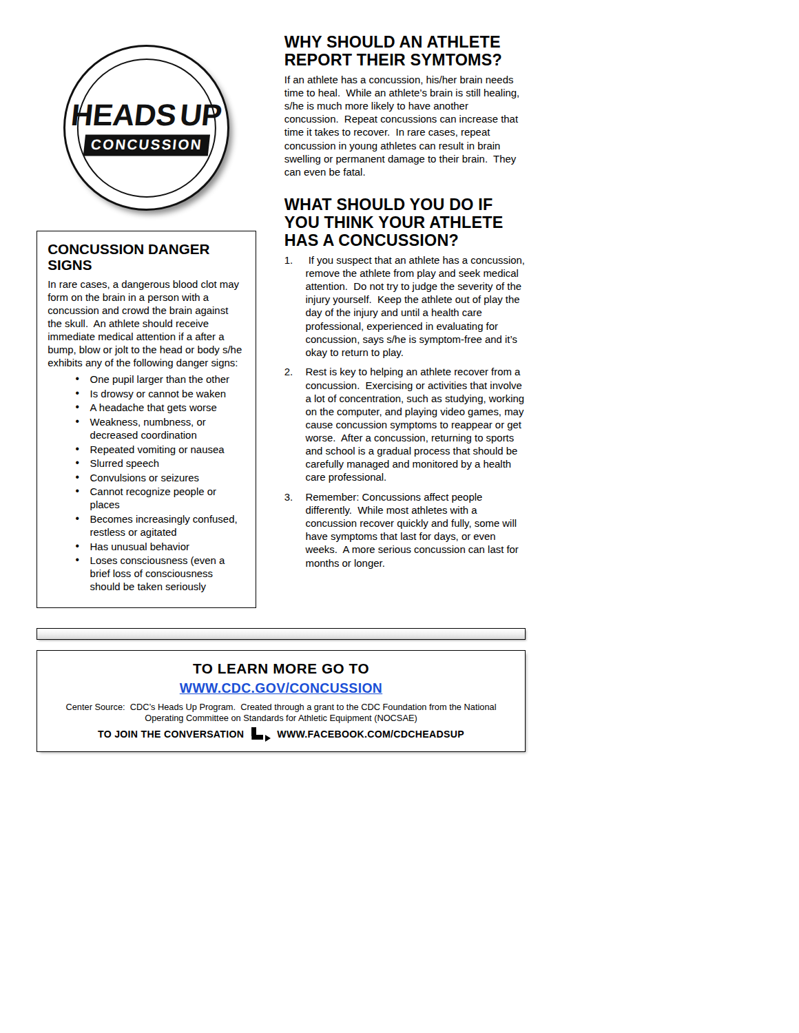HEADSUP
CONCUSSION
CONCUSSION DANGER SIGNS
In rare cases, a dangerous blood clot may form on the brain in a person with a concussion and crowd the brain against the skull. An athlete should receive immediate medical attention if a after a bump, blow or jolt to the head or body s/he exhibits any of the following danger signs:
One pupil larger than the other
Is drowsy or cannot be waken
A headache that gets worse
Weakness, numbness, or decreased coordination
Repeated vomiting or nausea
Slurred speech
Convulsions or seizures
Cannot recognize people or places
Becomes increasingly confused, restless or agitated
Has unusual behavior
Loses consciousness (even a brief loss of consciousness should be taken seriously
WHY SHOULD AN ATHLETE REPORT THEIR SYMTOMS?
If an athlete has a concussion, his/her brain needs time to heal. While an athlete’s brain is still healing, s/he is much more likely to have another concussion. Repeat concussions can increase that time it takes to recover. In rare cases, repeat concussion in young athletes can result in brain swelling or permanent damage to their brain. They can even be fatal.
WHAT SHOULD YOU DO IF YOU THINK YOUR ATHLETE HAS A CONCUSSION?
If you suspect that an athlete has a concussion, remove the athlete from play and seek medical attention. Do not try to judge the severity of the injury yourself. Keep the athlete out of play the day of the injury and until a health care professional, experienced in evaluating for concussion, says s/he is symptom-free and it’s okay to return to play.
Rest is key to helping an athlete recover from a concussion. Exercising or activities that involve a lot of concentration, such as studying, working on the computer, and playing video games, may cause concussion symptoms to reappear or get worse. After a concussion, returning to sports and school is a gradual process that should be carefully managed and monitored by a health care professional.
Remember: Concussions affect people differently. While most athletes with a concussion recover quickly and fully, some will have symptoms that last for days, or even weeks. A more serious concussion can last for months or longer.
TO LEARN MORE GO TO
WWW.CDC.GOV/CONCUSSION
Center Source: CDC’s Heads Up Program. Created through a grant to the CDC Foundation from the National Operating Committee on Standards for Athletic Equipment (NOCSAE)
TO JOIN THE CONVERSATION WWW.FACEBOOK.COM/CDCHEADSUP